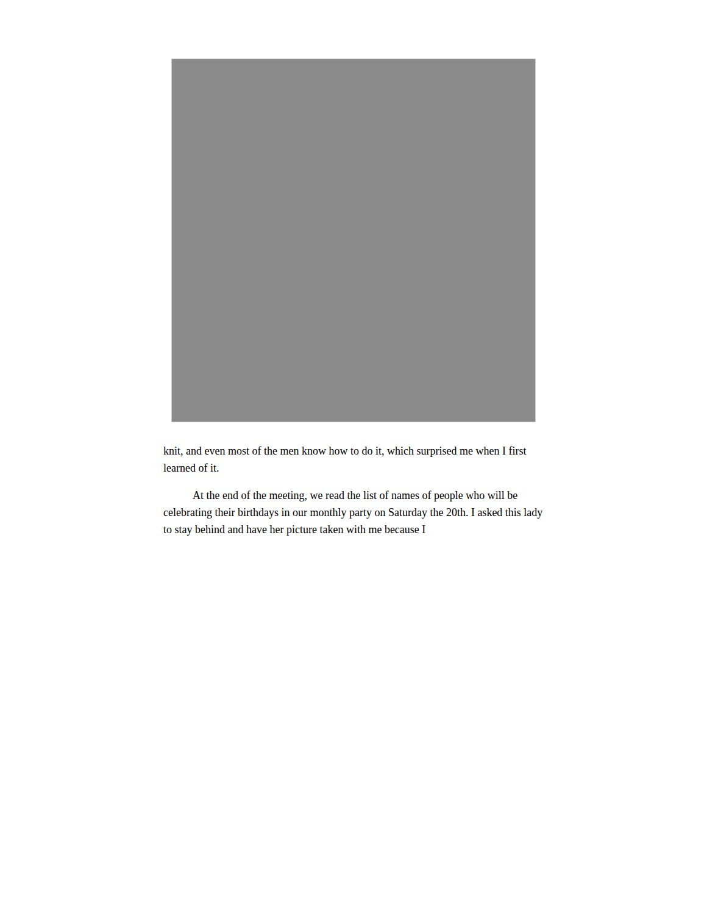knit, and even most of the men know how to do it, which surprised me when I first learned of it.
At the end of the meeting, we read the list of names of people who will be celebrating their birthdays in our monthly party on Saturday the 20th. I asked this lady to stay behind and have her picture taken with me because I